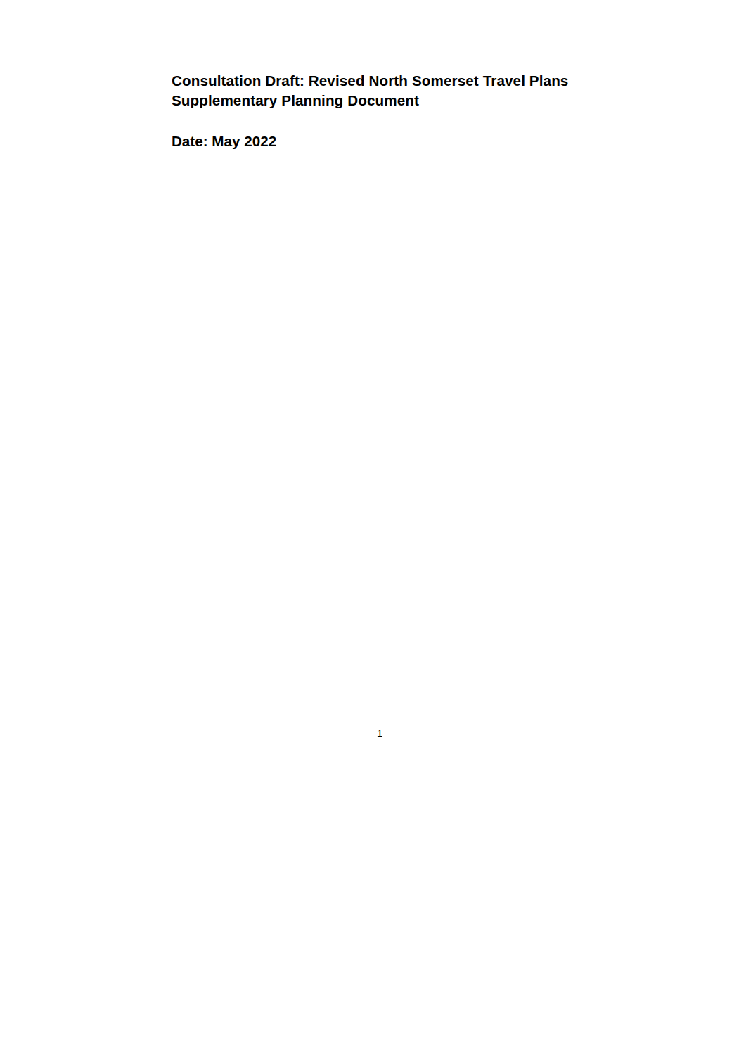Consultation Draft: Revised North Somerset Travel Plans Supplementary Planning Document
Date: May 2022
1